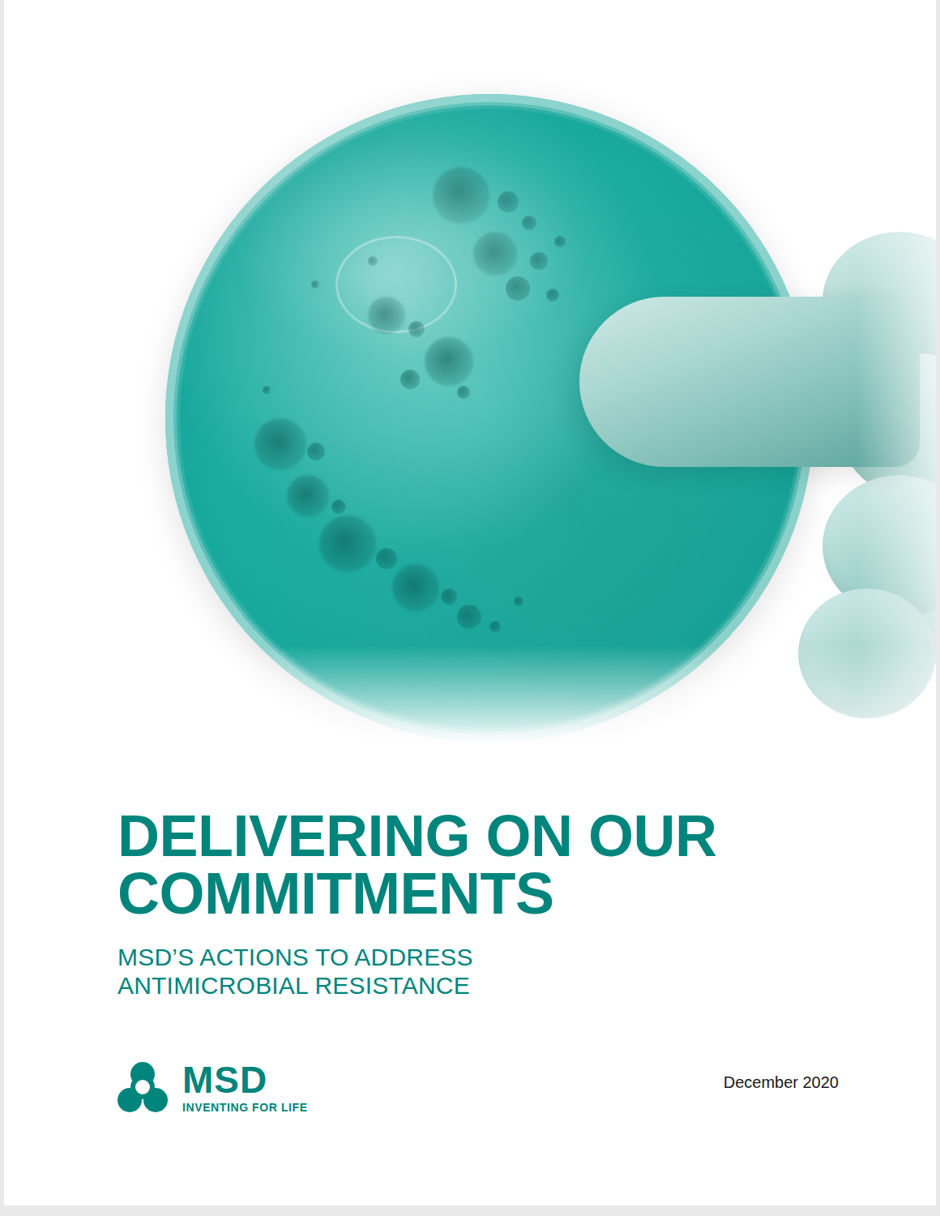Delivering on our
commitments
MSD’s actions to address
antimicrobial resistance
MSD INVENTING FOR LIFE
December 2020